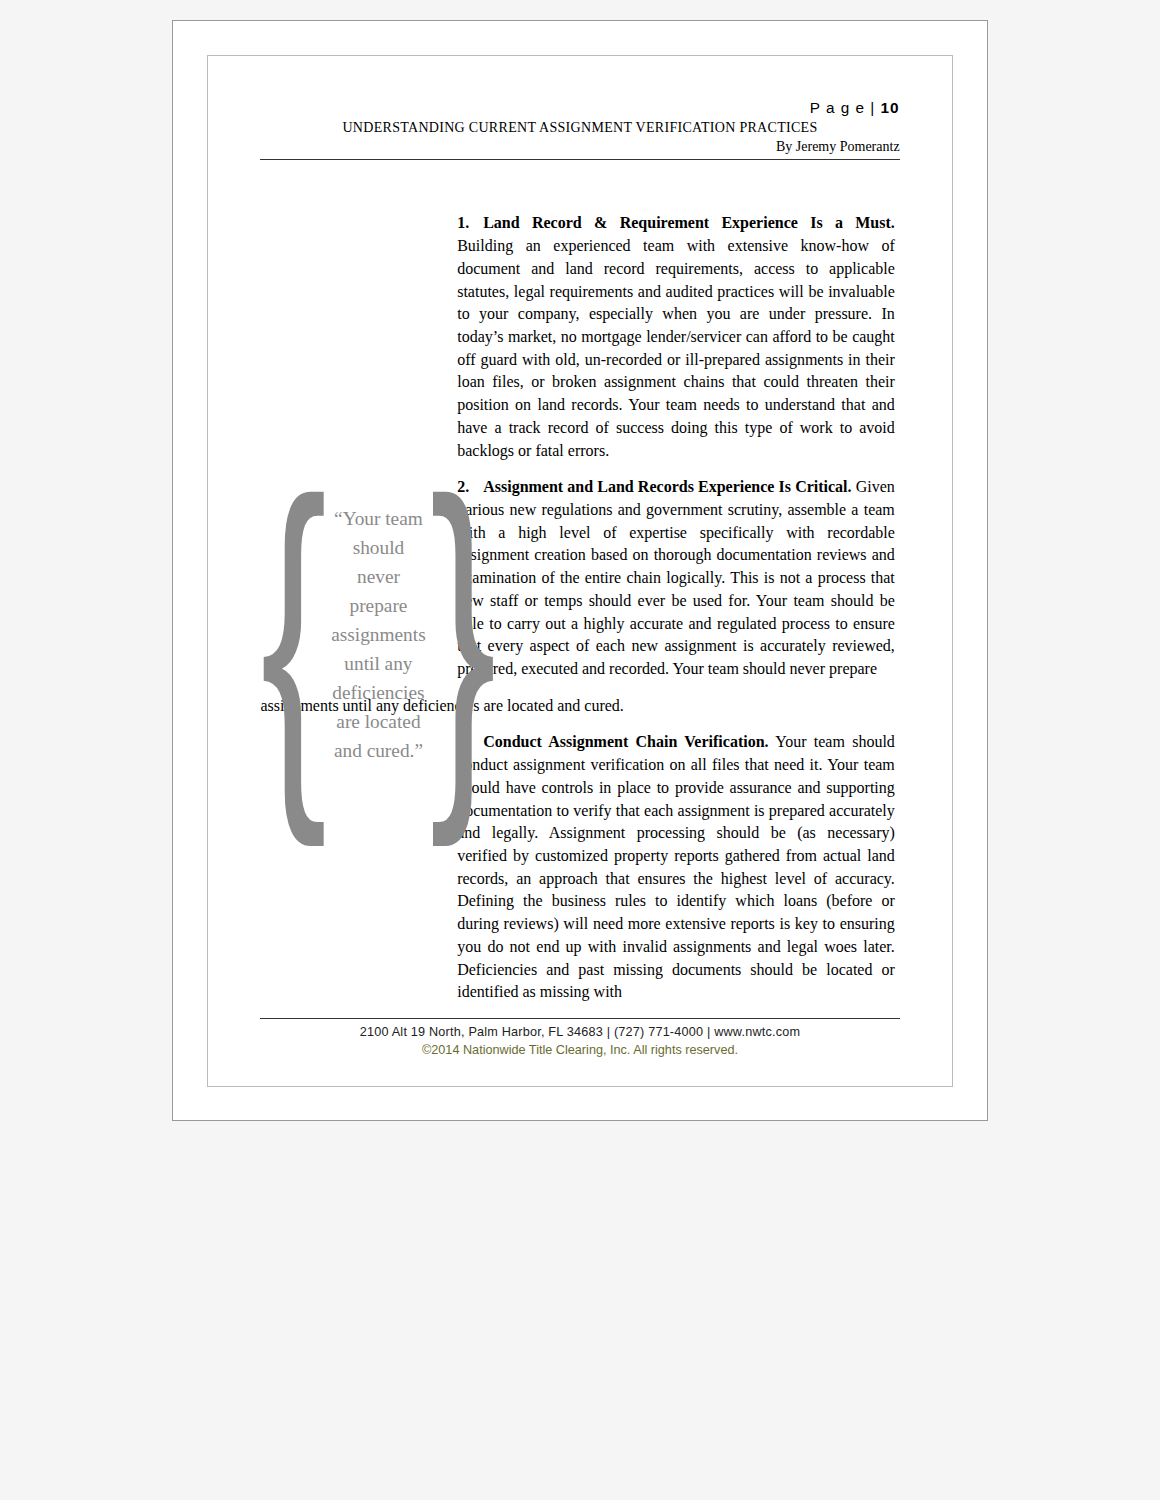P a g e | 10
UNDERSTANDING CURRENT ASSIGNMENT VERIFICATION PRACTICES
By Jeremy Pomerantz
{
“Your team should never prepare assignments until any deficiencies are located and cured.”
}
1. Land Record & Requirement Experience Is a Must. Building an experienced team with extensive know-how of document and land record requirements, access to applicable statutes, legal requirements and audited practices will be invaluable to your company, especially when you are under pressure. In today’s market, no mortgage lender/servicer can afford to be caught off guard with old, un-recorded or ill-prepared assignments in their loan files, or broken assignment chains that could threaten their position on land records. Your team needs to understand that and have a track record of success doing this type of work to avoid backlogs or fatal errors.
2. Assignment and Land Records Experience Is Critical. Given various new regulations and government scrutiny, assemble a team with a high level of expertise specifically with recordable assignment creation based on thorough documentation reviews and examination of the entire chain logically. This is not a process that new staff or temps should ever be used for. Your team should be able to carry out a highly accurate and regulated process to ensure that every aspect of each new assignment is accurately reviewed, prepared, executed and recorded. Your team should never prepare
assignments until any deficiencies are located and cured.
3. Conduct Assignment Chain Verification. Your team should conduct assignment verification on all files that need it. Your team should have controls in place to provide assurance and supporting documentation to verify that each assignment is prepared accurately and legally. Assignment processing should be (as necessary) verified by customized property reports gathered from actual land records, an approach that ensures the highest level of accuracy. Defining the business rules to identify which loans (before or during reviews) will need more extensive reports is key to ensuring you do not end up with invalid assignments and legal woes later. Deficiencies and past missing documents should be located or identified as missing with
2100 Alt 19 North, Palm Harbor, FL 34683 | (727) 771-4000 | www.nwtc.com
©2014 Nationwide Title Clearing, Inc. All rights reserved.